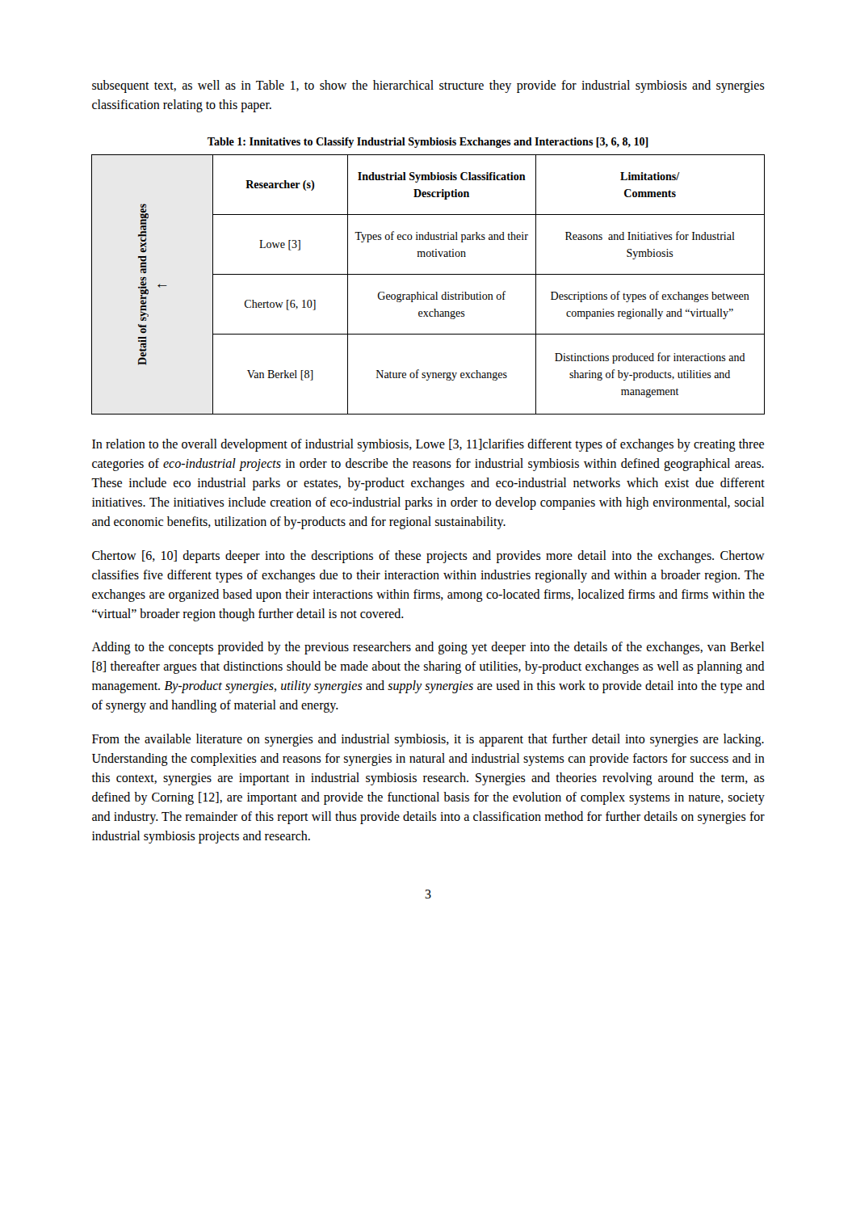subsequent text, as well as in Table 1, to show the hierarchical structure they provide for industrial symbiosis and synergies classification relating to this paper.
Table 1: Innitatives to Classify Industrial Symbiosis Exchanges and Interactions [3, 6, 8, 10]
| Detail of synergies and exchanges ↓ | Researcher (s) | Industrial Symbiosis Classification Description | Limitations/ Comments |
| Lowe [3] | Types of eco industrial parks and their motivation | Reasons and Initiatives for Industrial Symbiosis |
| Chertow [6, 10] | Geographical distribution of exchanges | Descriptions of types of exchanges between companies regionally and “virtually” |
| Van Berkel [8] | Nature of synergy exchanges | Distinctions produced for interactions and sharing of by-products, utilities and management |
In relation to the overall development of industrial symbiosis, Lowe [3, 11]clarifies different types of exchanges by creating three categories of eco-industrial projects in order to describe the reasons for industrial symbiosis within defined geographical areas. These include eco industrial parks or estates, by-product exchanges and eco-industrial networks which exist due different initiatives. The initiatives include creation of eco-industrial parks in order to develop companies with high environmental, social and economic benefits, utilization of by-products and for regional sustainability.
Chertow [6, 10] departs deeper into the descriptions of these projects and provides more detail into the exchanges. Chertow classifies five different types of exchanges due to their interaction within industries regionally and within a broader region. The exchanges are organized based upon their interactions within firms, among co-located firms, localized firms and firms within the “virtual” broader region though further detail is not covered.
Adding to the concepts provided by the previous researchers and going yet deeper into the details of the exchanges, van Berkel [8] thereafter argues that distinctions should be made about the sharing of utilities, by-product exchanges as well as planning and management. By-product synergies, utility synergies and supply synergies are used in this work to provide detail into the type and of synergy and handling of material and energy.
From the available literature on synergies and industrial symbiosis, it is apparent that further detail into synergies are lacking. Understanding the complexities and reasons for synergies in natural and industrial systems can provide factors for success and in this context, synergies are important in industrial symbiosis research. Synergies and theories revolving around the term, as defined by Corning [12], are important and provide the functional basis for the evolution of complex systems in nature, society and industry. The remainder of this report will thus provide details into a classification method for further details on synergies for industrial symbiosis projects and research.
3